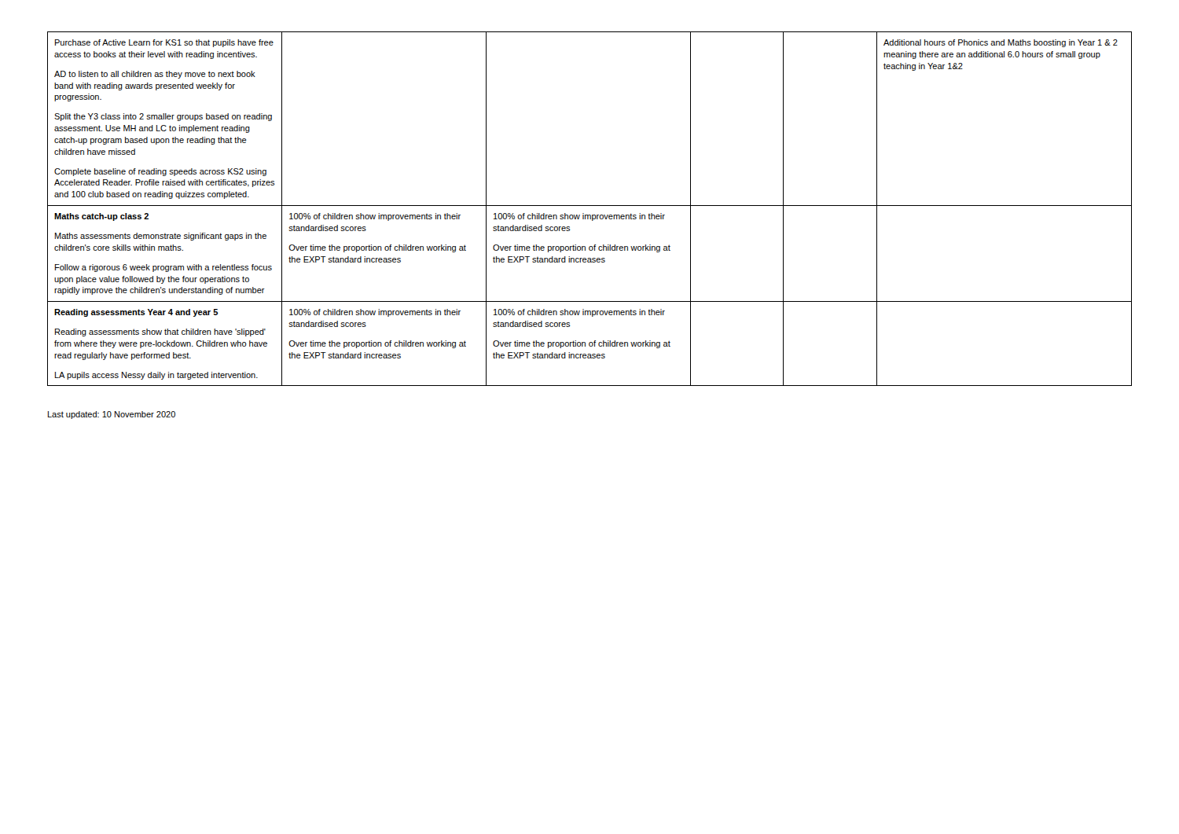| Purchase of Active Learn for KS1 so that pupils have free access to books at their level with reading incentives. AD to listen to all children as they move to next book band with reading awards presented weekly for progression. Split the Y3 class into 2 smaller groups based on reading assessment. Use MH and LC to implement reading catch-up program based upon the reading that the children have missed Complete baseline of reading speeds across KS2 using Accelerated Reader. Profile raised with certificates, prizes and 100 club based on reading quizzes completed. | | | | | Additional hours of Phonics and Maths boosting in Year 1 & 2 meaning there are an additional 6.0 hours of small group teaching in Year 1&2 |
| Maths catch-up class 2 Maths assessments demonstrate significant gaps in the children's core skills within maths. Follow a rigorous 6 week program with a relentless focus upon place value followed by the four operations to rapidly improve the children's understanding of number | 100% of children show improvements in their standardised scores Over time the proportion of children working at the EXPT standard increases | 100% of children show improvements in their standardised scores Over time the proportion of children working at the EXPT standard increases | | | |
| Reading assessments Year 4 and year 5 Reading assessments show that children have 'slipped' from where they were pre-lockdown. Children who have read regularly have performed best. LA pupils access Nessy daily in targeted intervention. | 100% of children show improvements in their standardised scores Over time the proportion of children working at the EXPT standard increases | 100% of children show improvements in their standardised scores Over time the proportion of children working at the EXPT standard increases | | | |
Last updated: 10 November 2020